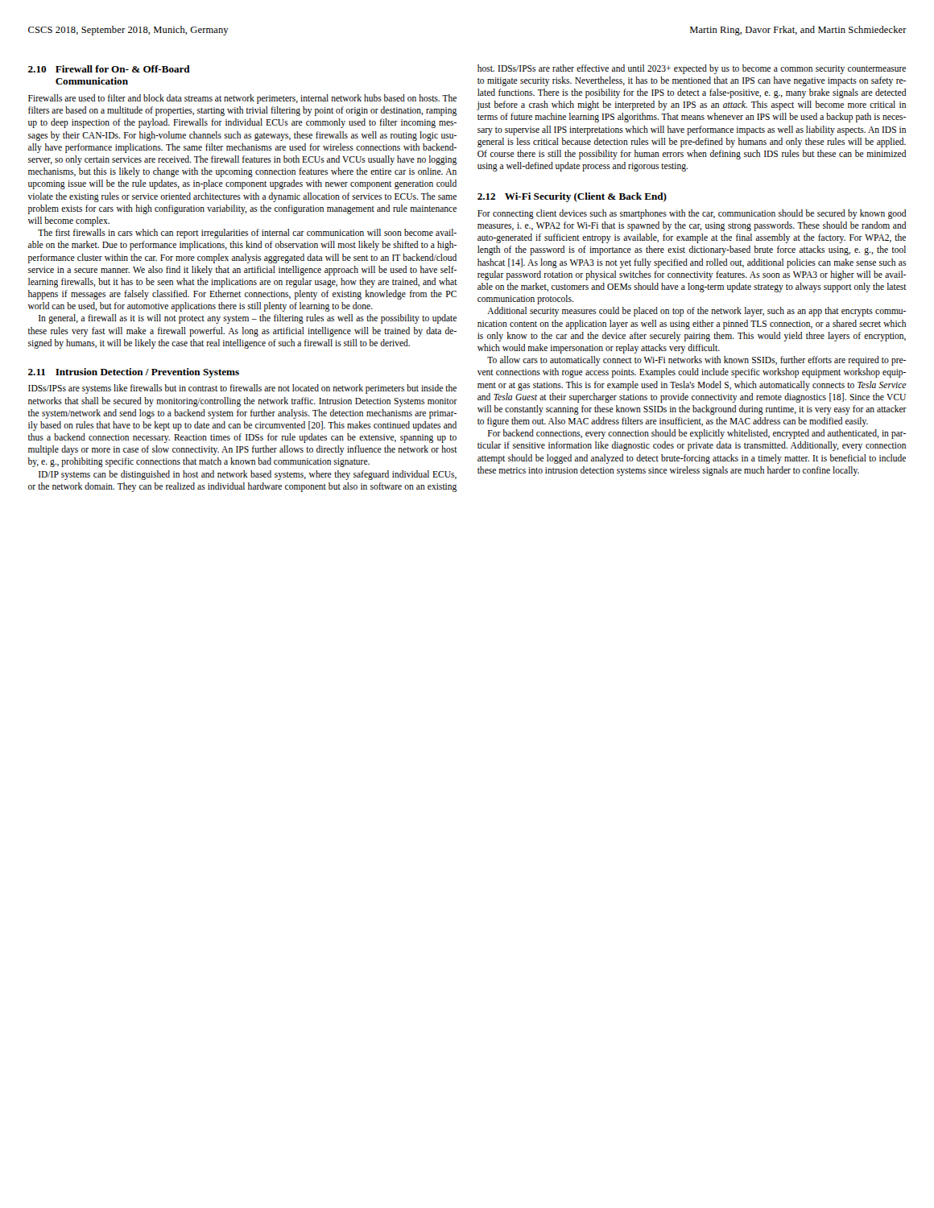CSCS 2018, September 2018, Munich, Germany Martin Ring, Davor Frkat, and Martin Schmiedecker
2.10 Firewall for On- & Off-BoardCommunication
Firewalls are used to filter and block data streams at network perimeters, internal network hubs based on hosts. The filters are based on a multitude of properties, starting with trivial filtering by point of origin or destination, ramping up to deep inspection of the payload. Firewalls for individual ECUs are commonly used to filter incoming messages by their CAN-IDs. For high-volume channels such as gateways, these firewalls as well as routing logic usually have performance implications. The same filter mechanisms are used for wireless connections with backend-server, so only certain services are received. The firewall features in both ECUs and VCUs usually have no logging mechanisms, but this is likely to change with the upcoming connection features where the entire car is online. An upcoming issue will be the rule updates, as in-place component upgrades with newer component generation could violate the existing rules or service oriented architectures with a dynamic allocation of services to ECUs. The same problem exists for cars with high configuration variability, as the configuration management and rule maintenance will become complex.
The first firewalls in cars which can report irregularities of internal car communication will soon become available on the market. Due to performance implications, this kind of observation will most likely be shifted to a high-performance cluster within the car. For more complex analysis aggregated data will be sent to an IT backend/cloud service in a secure manner. We also find it likely that an artificial intelligence approach will be used to have self-learning firewalls, but it has to be seen what the implications are on regular usage, how they are trained, and what happens if messages are falsely classified. For Ethernet connections, plenty of existing knowledge from the PC world can be used, but for automotive applications there is still plenty of learning to be done.
In general, a firewall as it is will not protect any system – the filtering rules as well as the possibility to update these rules very fast will make a firewall powerful. As long as artificial intelligence will be trained by data designed by humans, it will be likely the case that real intelligence of such a firewall is still to be derived.
2.11 Intrusion Detection / Prevention Systems
IDSs/IPSs are systems like firewalls but in contrast to firewalls are not located on network perimeters but inside the networks that shall be secured by monitoring/controlling the network traffic. Intrusion Detection Systems monitor the system/network and send logs to a backend system for further analysis. The detection mechanisms are primarily based on rules that have to be kept up to date and can be circumvented [20]. This makes continued updates and thus a backend connection necessary. Reaction times of IDSs for rule updates can be extensive, spanning up to multiple days or more in case of slow connectivity. An IPS further allows to directly influence the network or host by, e. g., prohibiting specific connections that match a known bad communication signature.
ID/IP systems can be distinguished in host and network based systems, where they safeguard individual ECUs, or the network domain. They can be realized as individual hardware component but also in software on an existing host. IDSs/IPSs are rather effective and until 2023+ expected by us to become a common security countermeasure to mitigate security risks. Nevertheless, it has to be mentioned that an IPS can have negative impacts on safety related functions. There is the posibility for the IPS to detect a false-positive, e. g., many brake signals are detected just before a crash which might be interpreted by an IPS as an attack. This aspect will become more critical in terms of future machine learning IPS algorithms. That means whenever an IPS will be used a backup path is necessary to supervise all IPS interpretations which will have performance impacts as well as liability aspects. An IDS in general is less critical because detection rules will be pre-defined by humans and only these rules will be applied. Of course there is still the possibility for human errors when defining such IDS rules but these can be minimized using a well-defined update process and rigorous testing.
2.12 Wi-Fi Security (Client & Back End)
For connecting client devices such as smartphones with the car, communication should be secured by known good measures, i. e., WPA2 for Wi-Fi that is spawned by the car, using strong passwords. These should be random and auto-generated if sufficient entropy is available, for example at the final assembly at the factory. For WPA2, the length of the password is of importance as there exist dictionary-based brute force attacks using, e. g., the tool hashcat [14]. As long as WPA3 is not yet fully specified and rolled out, additional policies can make sense such as regular password rotation or physical switches for connectivity features. As soon as WPA3 or higher will be available on the market, customers and OEMs should have a long-term update strategy to always support only the latest communication protocols.
Additional security measures could be placed on top of the network layer, such as an app that encrypts communication content on the application layer as well as using either a pinned TLS connection, or a shared secret which is only know to the car and the device after securely pairing them. This would yield three layers of encryption, which would make impersonation or replay attacks very difficult.
To allow cars to automatically connect to Wi-Fi networks with known SSIDs, further efforts are required to prevent connections with rogue access points. Examples could include specific workshop equipment workshop equipment or at gas stations. This is for example used in Tesla's Model S, which automatically connects to Tesla Service and Tesla Guest at their supercharger stations to provide connectivity and remote diagnostics [18]. Since the VCU will be constantly scanning for these known SSIDs in the background during runtime, it is very easy for an attacker to figure them out. Also MAC address filters are insufficient, as the MAC address can be modified easily.
For backend connections, every connection should be explicitly whitelisted, encrypted and authenticated, in particular if sensitive information like diagnostic codes or private data is transmitted. Additionally, every connection attempt should be logged and analyzed to detect brute-forcing attacks in a timely matter. It is beneficial to include these metrics into intrusion detection systems since wireless signals are much harder to confine locally.